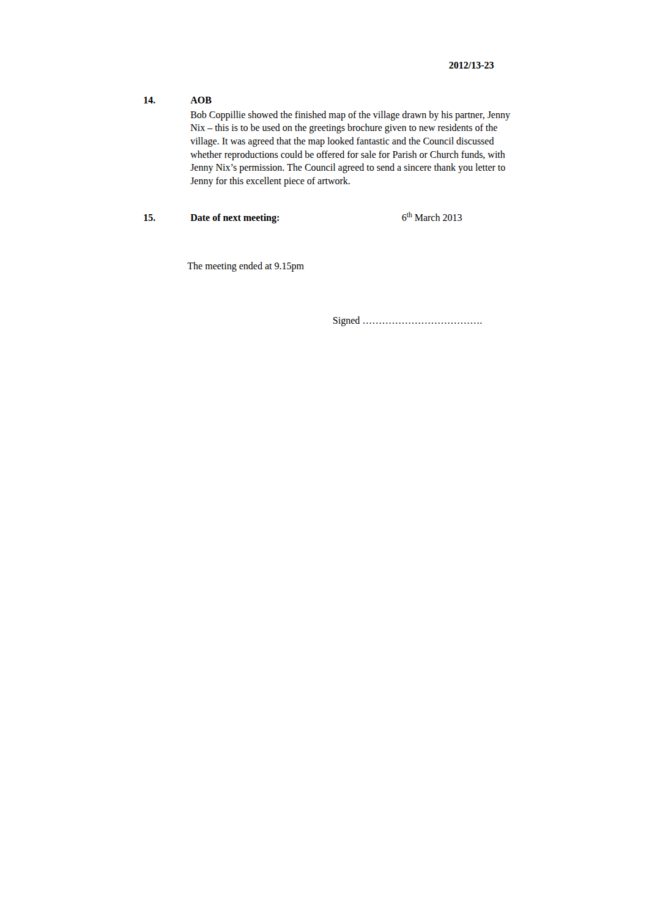2012/13-23
14.
AOB
Bob Coppillie showed the finished map of the village drawn by his partner, Jenny Nix – this is to be used on the greetings brochure given to new residents of the village. It was agreed that the map looked fantastic and the Council discussed whether reproductions could be offered for sale for Parish or Church funds, with Jenny Nix’s permission. The Council agreed to send a sincere thank you letter to Jenny for this excellent piece of artwork.
15.
Date of next meeting: 6th March 2013
The meeting ended at 9.15pm
Signed ……………………………….